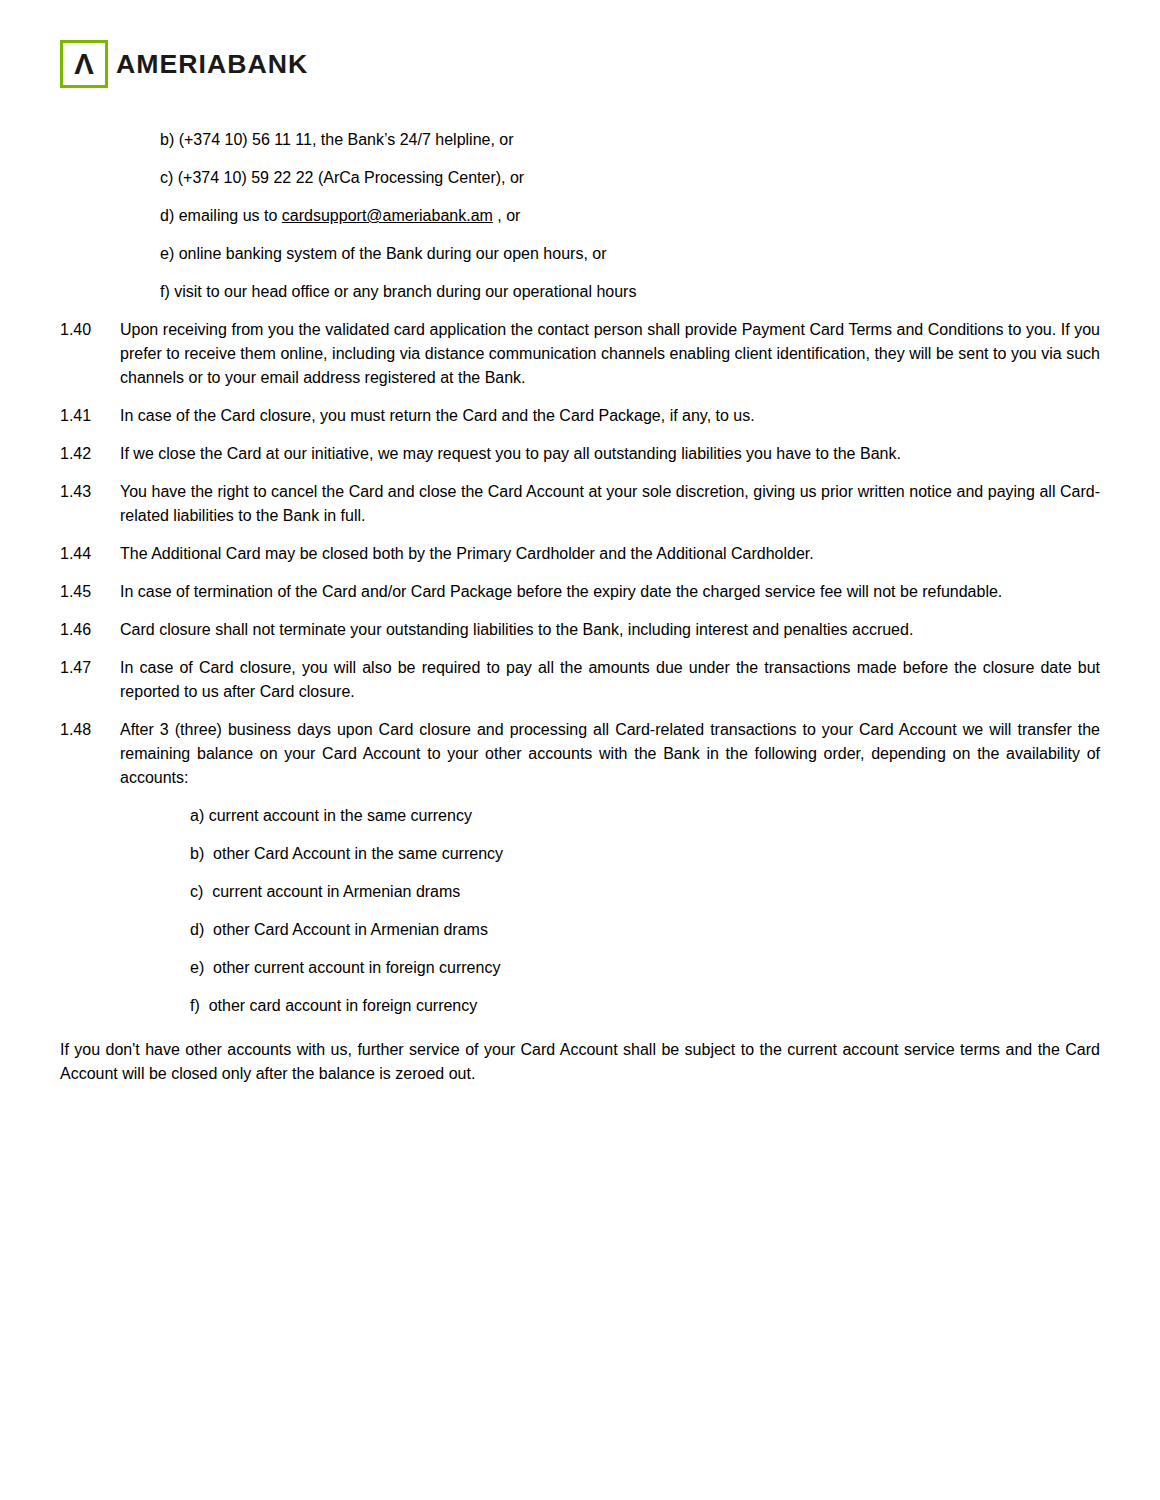AMERIABANK
b) (+374 10) 56 11 11, the Bank’s 24/7 helpline, or
c) (+374 10) 59 22 22 (ArCa Processing Center), or
d) emailing us to cardsupport@ameriabank.am , or
e) online banking system of the Bank during our open hours, or
f) visit to our head office or any branch during our operational hours
1.40
Upon receiving from you the validated card application the contact person shall provide Payment Card Terms and Conditions to you. If you prefer to receive them online, including via distance communication channels enabling client identification, they will be sent to you via such channels or to your email address registered at the Bank.
1.41
In case of the Card closure, you must return the Card and the Card Package, if any, to us.
1.42
If we close the Card at our initiative, we may request you to pay all outstanding liabilities you have to the Bank.
1.43
You have the right to cancel the Card and close the Card Account at your sole discretion, giving us prior written notice and paying all Card-related liabilities to the Bank in full.
1.44
The Additional Card may be closed both by the Primary Cardholder and the Additional Cardholder.
1.45
In case of termination of the Card and/or Card Package before the expiry date the charged service fee will not be refundable.
1.46
Card closure shall not terminate your outstanding liabilities to the Bank, including interest and penalties accrued.
1.47
In case of Card closure, you will also be required to pay all the amounts due under the transactions made before the closure date but reported to us after Card closure.
1.48
After 3 (three) business days upon Card closure and processing all Card-related transactions to your Card Account we will transfer the remaining balance on your Card Account to your other accounts with the Bank in the following order, depending on the availability of accounts:
a) current account in the same currency
b) other Card Account in the same currency
c) current account in Armenian drams
d) other Card Account in Armenian drams
e) other current account in foreign currency
f) other card account in foreign currency
If you don't have other accounts with us, further service of your Card Account shall be subject to the current account service terms and the Card Account will be closed only after the balance is zeroed out.